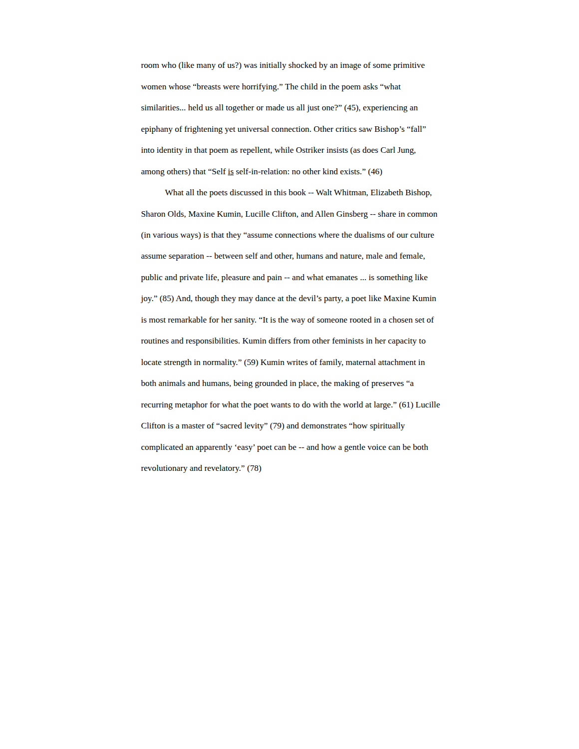room who (like many of us?) was initially shocked by an image of some primitive women whose “breasts were horrifying.” The child in the poem asks “what similarities... held us all together or made us all just one?” (45), experiencing an epiphany of frightening yet universal connection. Other critics saw Bishop’s “fall” into identity in that poem as repellent, while Ostriker insists (as does Carl Jung, among others) that “Self is self-in-relation: no other kind exists.” (46)
What all the poets discussed in this book -- Walt Whitman, Elizabeth Bishop, Sharon Olds, Maxine Kumin, Lucille Clifton, and Allen Ginsberg -- share in common (in various ways) is that they “assume connections where the dualisms of our culture assume separation -- between self and other, humans and nature, male and female, public and private life, pleasure and pain -- and what emanates ... is something like joy.” (85) And, though they may dance at the devil’s party, a poet like Maxine Kumin is most remarkable for her sanity. “It is the way of someone rooted in a chosen set of routines and responsibilities. Kumin differs from other feminists in her capacity to locate strength in normality.” (59) Kumin writes of family, maternal attachment in both animals and humans, being grounded in place, the making of preserves “a recurring metaphor for what the poet wants to do with the world at large.” (61) Lucille Clifton is a master of “sacred levity” (79) and demonstrates “how spiritually complicated an apparently ‘easy’ poet can be -- and how a gentle voice can be both revolutionary and revelatory.” (78)